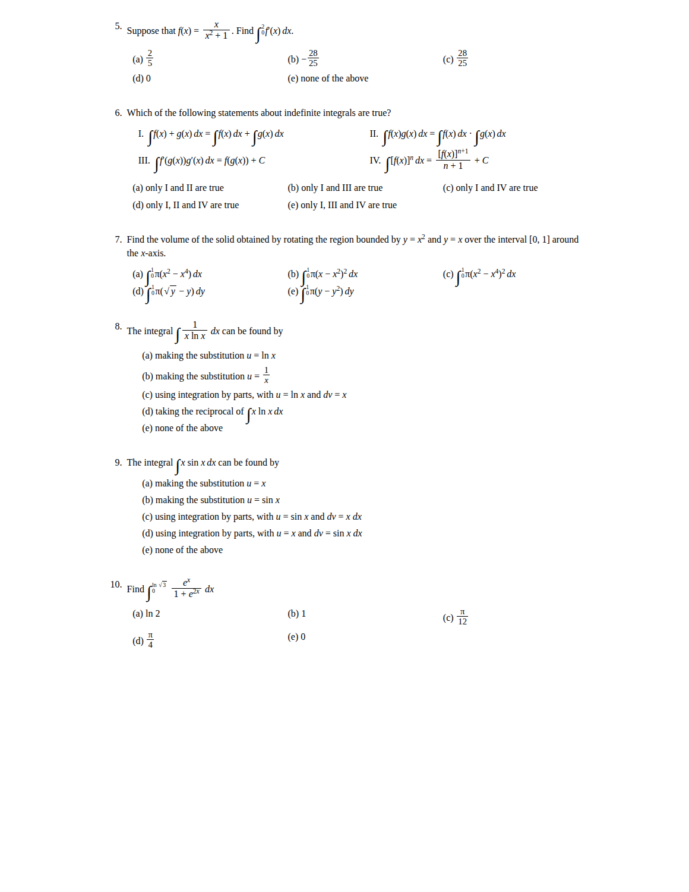Suppose that f(x) = xx2 + 1. Find ∫20 f′(x)dx.
(a) 25
(b) −2825
(c) 2825
(d) 0
(e) none of the above
Which of the following statements about indefinite integrals are true?
I. ∫f(x) + g(x)dx = ∫f(x)dx + ∫g(x)dx
II. ∫f(x)g(x)dx = ∫f(x)dx · ∫g(x)dx
III. ∫f′(g(x))g′(x)dx = f(g(x)) + C
IV. ∫[f(x)]ndx = [f(x)]n+1 n + 1 + C
(a) only I and II are true
(b) only I and III are true
(c) only I and IV are true
(d) only I, II and IV are true
(e) only I, III and IV are true
Find the volume of the solid obtained by rotating the region bounded by y = x2 and y = x over the interval [0, 1] around the x-axis.
(a) ∫10π(x2 − x4)dx
(b) ∫10π(x − x2)2dx
(c) ∫10π(x2 − x4)2dx
(d) ∫10π(√y − y)dy
(e) ∫10π(y − y2)dy
The integral ∫1 x ln x dx can be found by
(a) making the substitution u = ln x
(b) making the substitution u = 1 x
(c) using integration by parts, with u = ln x and dv = x
(d) taking the reciprocal of ∫x ln xdx
(e) none of the above
The integral ∫x sin xdx can be found by
(a) making the substitution u = x
(b) making the substitution u = sin x
(c) using integration by parts, with u = sin x and dv = x dx
(d) using integration by parts, with u = x and dv = sin x dx
(e) none of the above
Find ∫ln √30 ex 1 + e2x dx
(a) ln 2
(b) 1
(c) π 12
(d) π 4
(e) 0